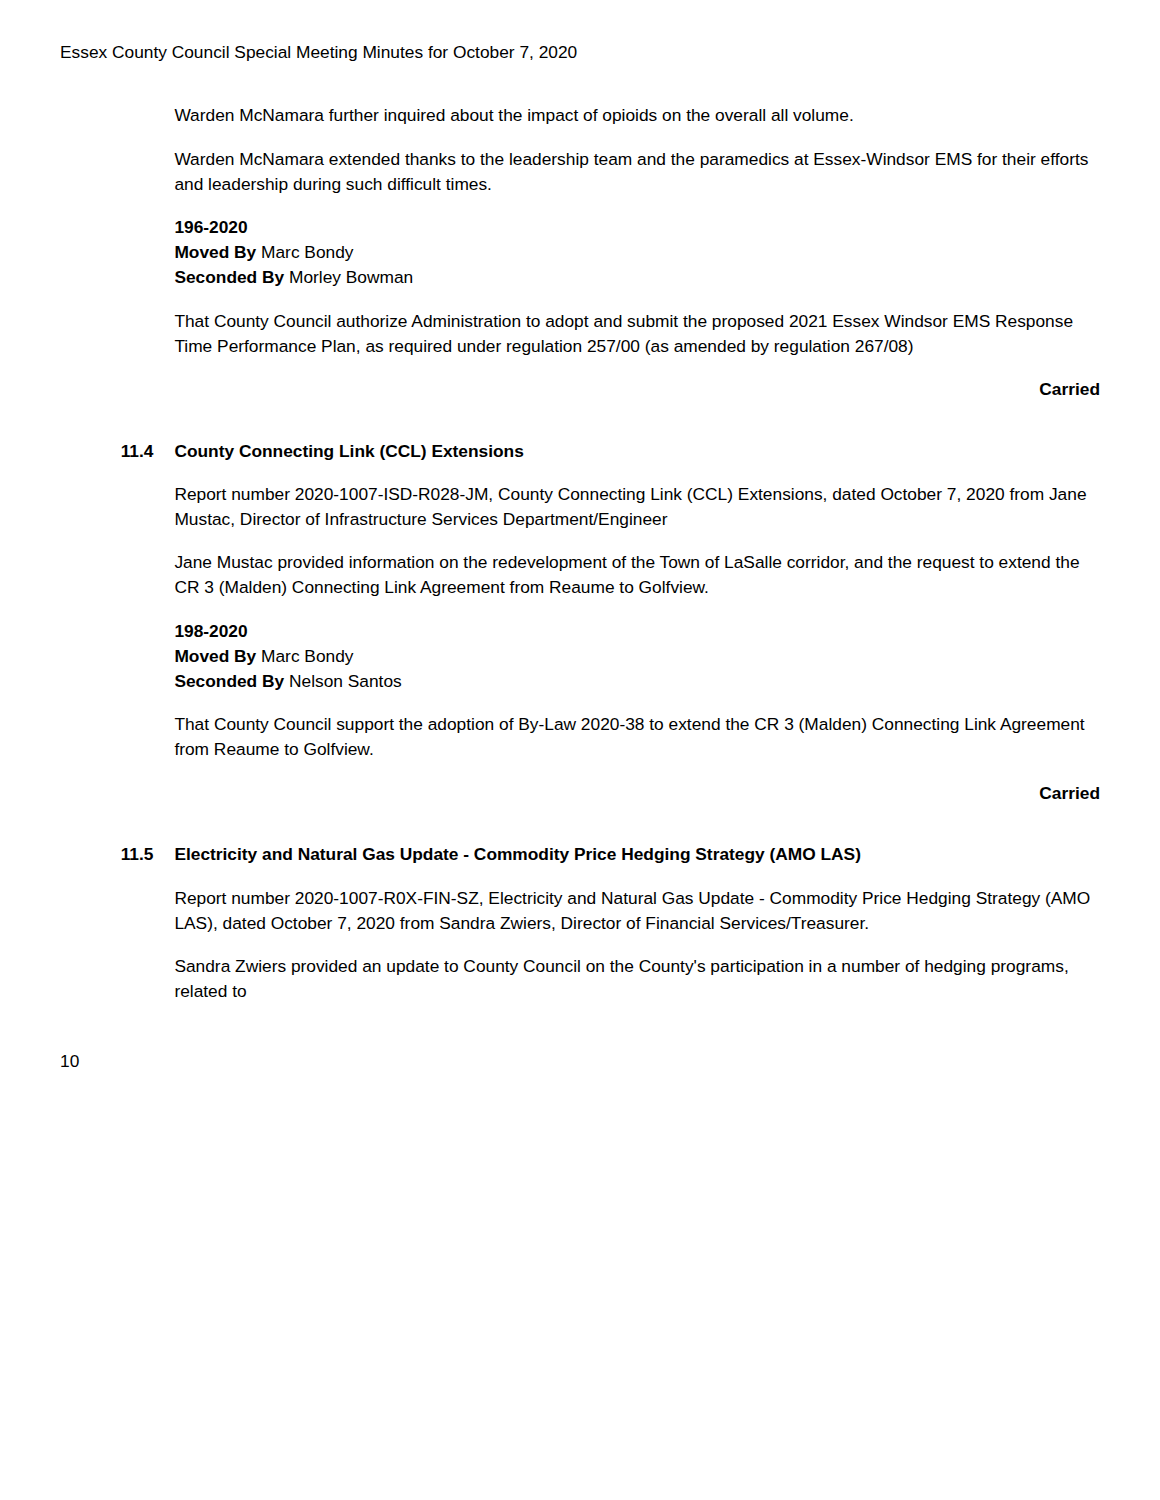Essex County Council Special Meeting Minutes for October 7, 2020
Warden McNamara further inquired about the impact of opioids on the overall all volume.
Warden McNamara extended thanks to the leadership team and the paramedics at Essex-Windsor EMS for their efforts and leadership during such difficult times.
196-2020
Moved By Marc Bondy
Seconded By Morley Bowman
That County Council authorize Administration to adopt and submit the proposed 2021 Essex Windsor EMS Response Time Performance Plan, as required under regulation 257/00 (as amended by regulation 267/08)
Carried
11.4 County Connecting Link (CCL) Extensions
Report number 2020-1007-ISD-R028-JM, County Connecting Link (CCL) Extensions, dated October 7, 2020 from Jane Mustac, Director of Infrastructure Services Department/Engineer
Jane Mustac provided information on the redevelopment of the Town of LaSalle corridor, and the request to extend the CR 3 (Malden) Connecting Link Agreement from Reaume to Golfview.
198-2020
Moved By Marc Bondy
Seconded By Nelson Santos
That County Council support the adoption of By-Law 2020-38 to extend the CR 3 (Malden) Connecting Link Agreement from Reaume to Golfview.
Carried
11.5 Electricity and Natural Gas Update - Commodity Price Hedging Strategy (AMO LAS)
Report number 2020-1007-R0X-FIN-SZ, Electricity and Natural Gas Update - Commodity Price Hedging Strategy (AMO LAS), dated October 7, 2020 from Sandra Zwiers, Director of Financial Services/Treasurer.
Sandra Zwiers provided an update to County Council on the County's participation in a number of hedging programs, related to
10